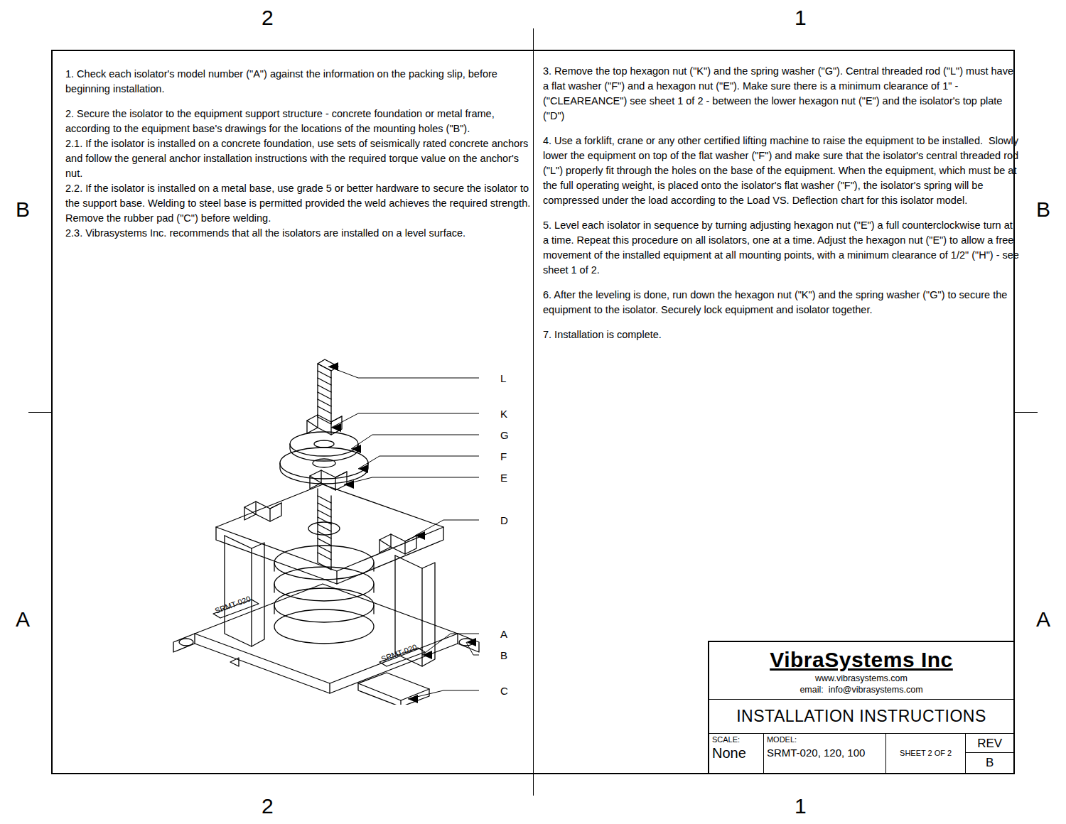2
1
2
1
B
A
B
A
1. Check each isolator's model number ("A") against the information on the packing slip, before beginning installation.
2. Secure the isolator to the equipment support structure - concrete foundation or metal frame, according to the equipment base's drawings for the locations of the mounting holes ("B").
2.1. If the isolator is installed on a concrete foundation, use sets of seismically rated concrete anchors and follow the general anchor installation instructions with the required torque value on the anchor's nut.
2.2. If the isolator is installed on a metal base, use grade 5 or better hardware to secure the isolator to the support base. Welding to steel base is permitted provided the weld achieves the required strength. Remove the rubber pad ("C") before welding.
2.3. Vibrasystems Inc. recommends that all the isolators are installed on a level surface.
3. Remove the top hexagon nut ("K") and the spring washer ("G"). Central threaded rod ("L") must have a flat washer ("F") and a hexagon nut ("E"). Make sure there is a minimum clearance of 1" - ("CLEAREANCE") see sheet 1 of 2 - between the lower hexagon nut ("E") and the isolator's top plate ("D")
4. Use a forklift, crane or any other certified lifting machine to raise the equipment to be installed. Slowly lower the equipment on top of the flat washer ("F") and make sure that the isolator's central threaded rod ("L") properly fit through the holes on the base of the equipment. When the equipment, which must be at the full operating weight, is placed onto the isolator's flat washer ("F"), the isolator's spring will be compressed under the load according to the Load VS. Deflection chart for this isolator model.
5. Level each isolator in sequence by turning adjusting hexagon nut ("E") a full counterclockwise turn at a time. Repeat this procedure on all isolators, one at a time. Adjust the hexagon nut ("E") to allow a free movement of the installed equipment at all mounting points, with a minimum clearance of 1/2" ("H") - see sheet 1 of 2.
6. After the leveling is done, run down the hexagon nut ("K") and the spring washer ("G") to secure the equipment to the isolator. Securely lock equipment and isolator together.
7. Installation is complete.
SRMT-020 SRMT-020
L
K
G
F
E
D
A
B
C
VibraSystems Inc
www.vibrasystems.com
email: info@vibrasystems.com
INSTALLATION INSTRUCTIONS
SCALE: None
MODEL: SRMT-020, 120, 100
SHEET 2 OF 2
REV
B